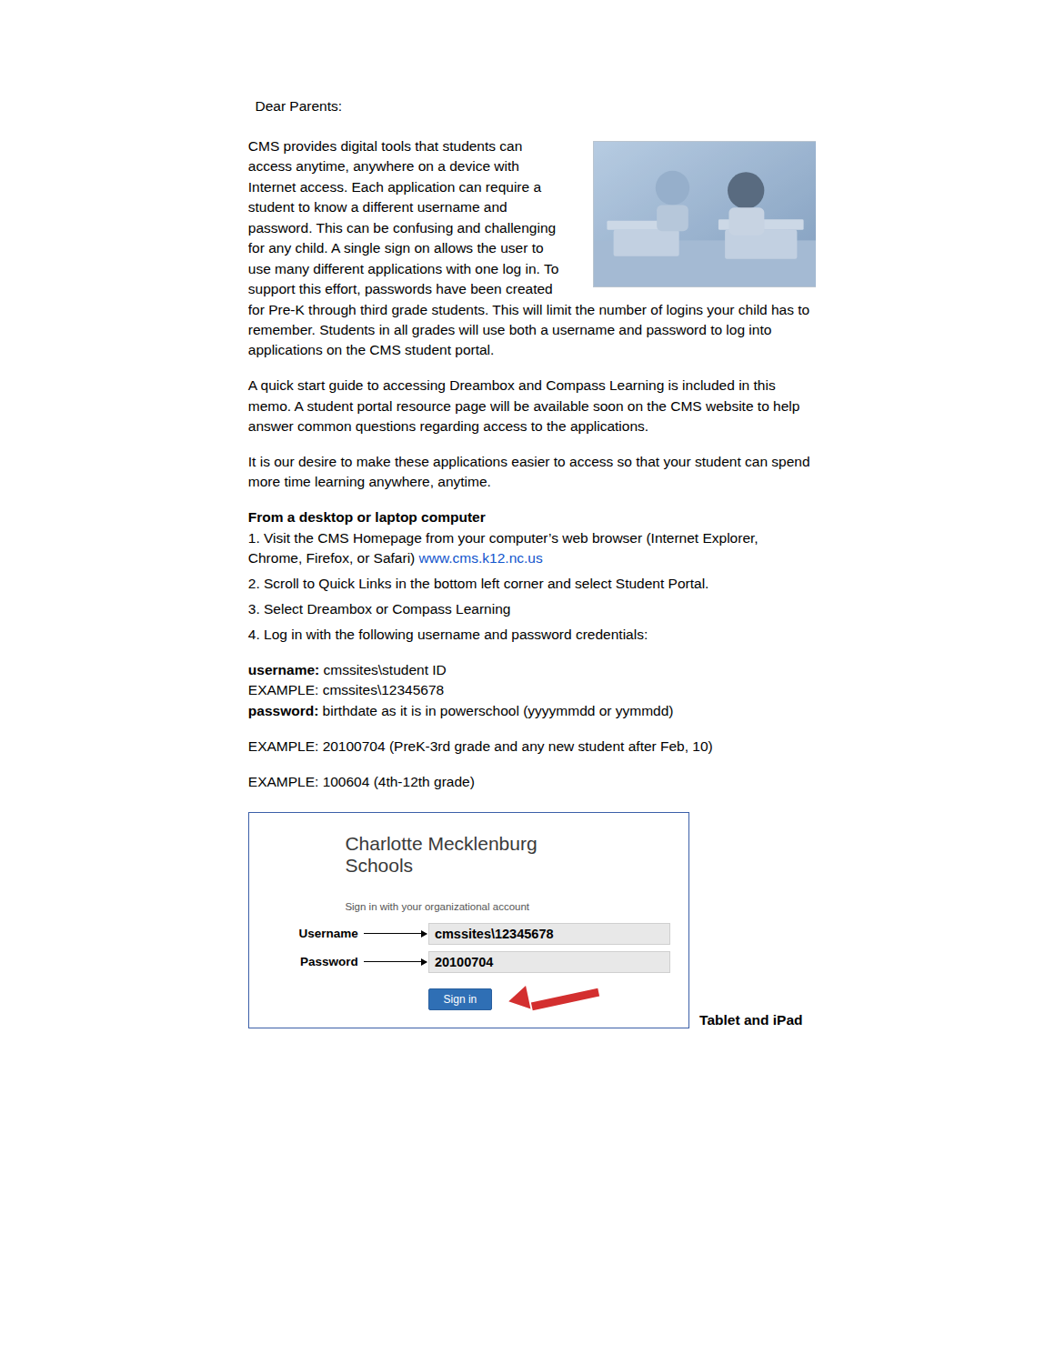Dear Parents:
CMS provides digital tools that students can access anytime, anywhere on a device with Internet access. Each application can require a student to know a different username and password. This can be confusing and challenging for any child. A single sign on allows the user to use many different applications with one log in. To support this effort, passwords have been created for Pre-K through third grade students. This will limit the number of logins your child has to remember. Students in all grades will use both a username and password to log into applications on the CMS student portal.
A quick start guide to accessing Dreambox and Compass Learning is included in this memo. A student portal resource page will be available soon on the CMS website to help answer common questions regarding access to the applications.
It is our desire to make these applications easier to access so that your student can spend more time learning anywhere, anytime.
From a desktop or laptop computer
1. Visit the CMS Homepage from your computer’s web browser (Internet Explorer, Chrome, Firefox, or Safari) www.cms.k12.nc.us
2. Scroll to Quick Links in the bottom left corner and select Student Portal.
3. Select Dreambox or Compass Learning
4. Log in with the following username and password credentials:
username: cmssites\student ID
EXAMPLE: cmssites\12345678
password: birthdate as it is in powerschool (yyyymmdd or yymmdd)
EXAMPLE: 20100704 (PreK-3rd grade and any new student after Feb, 10)
EXAMPLE: 100604 (4th-12th grade)
Charlotte Mecklenburg
Schools
Sign in with your organizational account
Username
cmssites\12345678
Password
20100704
Sign in
Tablet and iPad